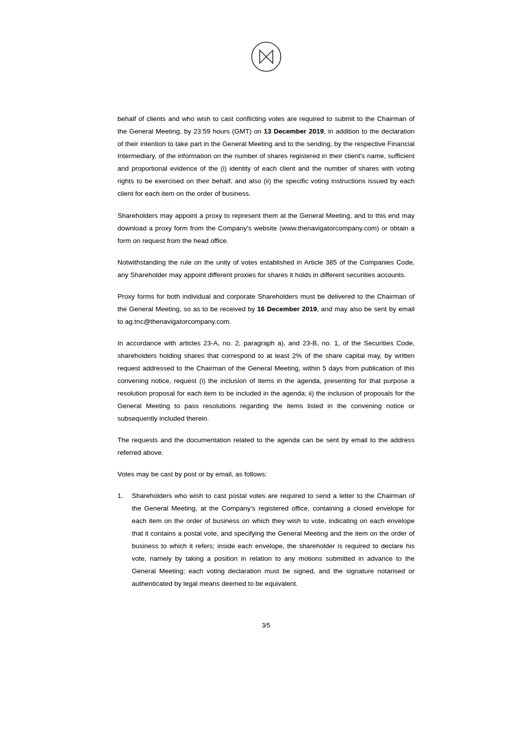behalf of clients and who wish to cast conflicting votes are required to submit to the Chairman of the General Meeting, by 23:59 hours (GMT) on 13 December 2019, in addition to the declaration of their intention to take part in the General Meeting and to the sending, by the respective Financial Intermediary, of the information on the number of shares registered in their client's name, sufficient and proportional evidence of the (i) identity of each client and the number of shares with voting rights to be exercised on their behalf, and also (ii) the specific voting instructions issued by each client for each item on the order of business.
Shareholders may appoint a proxy to represent them at the General Meeting, and to this end may download a proxy form from the Company's website (www.thenavigatorcompany.com) or obtain a form on request from the head office.
Notwithstanding the rule on the unity of votes established in Article 385 of the Companies Code, any Shareholder may appoint different proxies for shares it holds in different securities accounts.
Proxy forms for both individual and corporate Shareholders must be delivered to the Chairman of the General Meeting, so as to be received by 16 December 2019, and may also be sent by email to ag.tnc@thenavigatorcompany.com.
In accordance with articles 23-A, no. 2, paragraph a), and 23-B, no. 1, of the Securities Code, shareholders holding shares that correspond to at least 2% of the share capital may, by written request addressed to the Chairman of the General Meeting, within 5 days from publication of this convening notice, request (i) the inclusion of items in the agenda, presenting for that purpose a resolution proposal for each item to be included in the agenda; ii) the inclusion of proposals for the General Meeting to pass resolutions regarding the items listed in the convening notice or subsequently included therein.
The requests and the documentation related to the agenda can be sent by email to the address referred above.
Votes may be cast by post or by email, as follows:
Shareholders who wish to cast postal votes are required to send a letter to the Chairman of the General Meeting, at the Company’s registered office, containing a closed envelope for each item on the order of business on which they wish to vote, indicating on each envelope that it contains a postal vote, and specifying the General Meeting and the item on the order of business to which it refers; inside each envelope, the shareholder is required to declare his vote, namely by taking a position in relation to any motions submitted in advance to the General Meeting; each voting declaration must be signed, and the signature notarised or authenticated by legal means deemed to be equivalent.
3/5